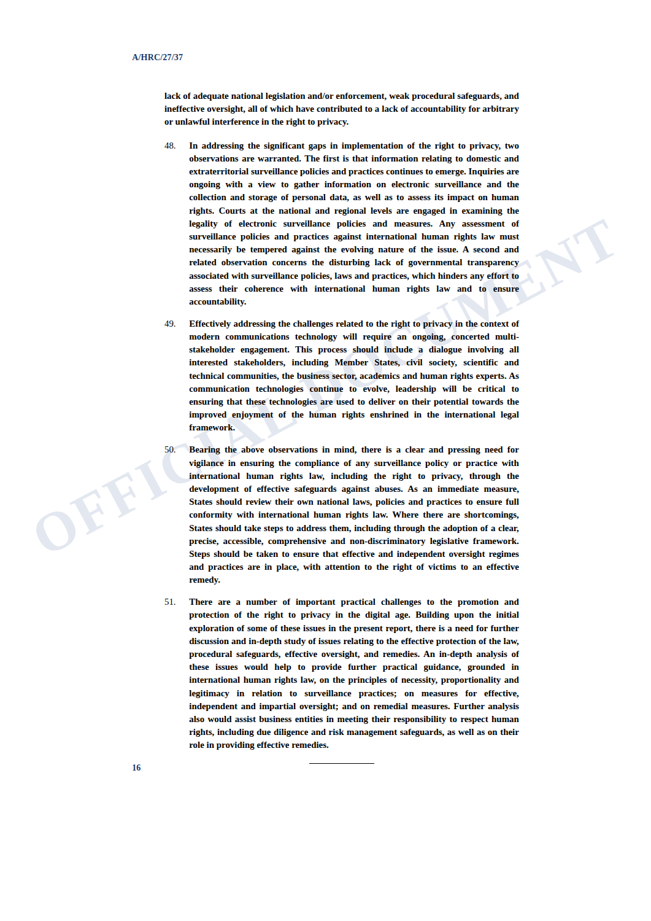OFFICIAL DOCUMENT
A/HRC/27/37
lack of adequate national legislation and/or enforcement, weak procedural safeguards, and ineffective oversight, all of which have contributed to a lack of accountability for arbitrary or unlawful interference in the right to privacy.
48. In addressing the significant gaps in implementation of the right to privacy, two observations are warranted. The first is that information relating to domestic and extraterritorial surveillance policies and practices continues to emerge. Inquiries are ongoing with a view to gather information on electronic surveillance and the collection and storage of personal data, as well as to assess its impact on human rights. Courts at the national and regional levels are engaged in examining the legality of electronic surveillance policies and measures. Any assessment of surveillance policies and practices against international human rights law must necessarily be tempered against the evolving nature of the issue. A second and related observation concerns the disturbing lack of governmental transparency associated with surveillance policies, laws and practices, which hinders any effort to assess their coherence with international human rights law and to ensure accountability.
49. Effectively addressing the challenges related to the right to privacy in the context of modern communications technology will require an ongoing, concerted multi-stakeholder engagement. This process should include a dialogue involving all interested stakeholders, including Member States, civil society, scientific and technical communities, the business sector, academics and human rights experts. As communication technologies continue to evolve, leadership will be critical to ensuring that these technologies are used to deliver on their potential towards the improved enjoyment of the human rights enshrined in the international legal framework.
50. Bearing the above observations in mind, there is a clear and pressing need for vigilance in ensuring the compliance of any surveillance policy or practice with international human rights law, including the right to privacy, through the development of effective safeguards against abuses. As an immediate measure, States should review their own national laws, policies and practices to ensure full conformity with international human rights law. Where there are shortcomings, States should take steps to address them, including through the adoption of a clear, precise, accessible, comprehensive and non-discriminatory legislative framework. Steps should be taken to ensure that effective and independent oversight regimes and practices are in place, with attention to the right of victims to an effective remedy.
51. There are a number of important practical challenges to the promotion and protection of the right to privacy in the digital age. Building upon the initial exploration of some of these issues in the present report, there is a need for further discussion and in-depth study of issues relating to the effective protection of the law, procedural safeguards, effective oversight, and remedies. An in-depth analysis of these issues would help to provide further practical guidance, grounded in international human rights law, on the principles of necessity, proportionality and legitimacy in relation to surveillance practices; on measures for effective, independent and impartial oversight; and on remedial measures. Further analysis also would assist business entities in meeting their responsibility to respect human rights, including due diligence and risk management safeguards, as well as on their role in providing effective remedies.
16